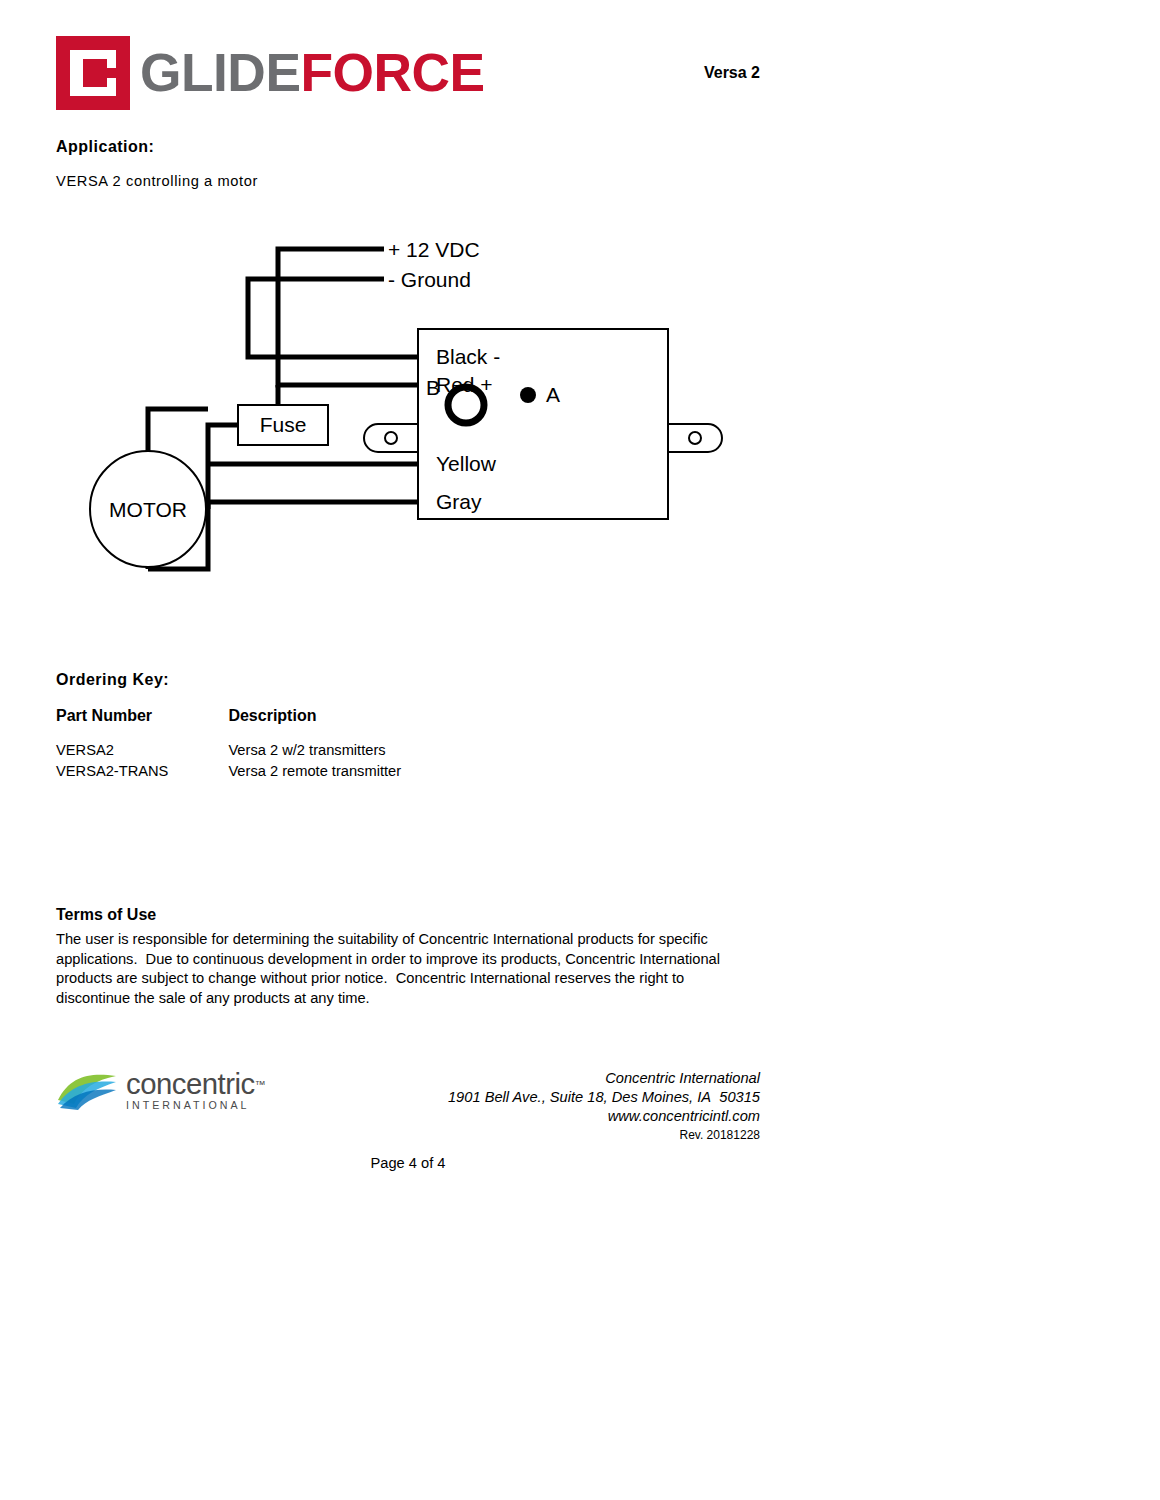GLIDE FORCE
Versa 2
Application:
VERSA 2 controlling a motor
B A + 12 VDC - Ground Fuse Black - Red + Yellow Gray MOTOR
Ordering Key:
| Part Number | Description |
| --- | --- |
| VERSA2 | Versa 2 w/2 transmitters |
| VERSA2-TRANS | Versa 2 remote transmitter |
Terms of Use
The user is responsible for determining the suitability of Concentric International products for specific applications. Due to continuous development in order to improve its products, Concentric International products are subject to change without prior notice. Concentric International reserves the right to discontinue the sale of any products at any time.
concentric™ INTERNATIONAL
Concentric International
1901 Bell Ave., Suite 18, Des Moines, IA 50315
www.concentricintl.com
Rev. 20181228
Page 4 of 4